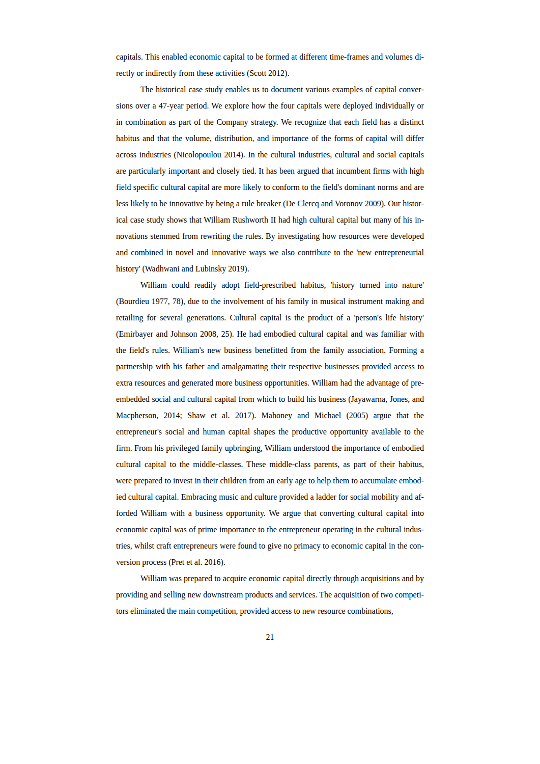capitals. This enabled economic capital to be formed at different time-frames and volumes directly or indirectly from these activities (Scott 2012).
The historical case study enables us to document various examples of capital conversions over a 47-year period. We explore how the four capitals were deployed individually or in combination as part of the Company strategy. We recognize that each field has a distinct habitus and that the volume, distribution, and importance of the forms of capital will differ across industries (Nicolopoulou 2014). In the cultural industries, cultural and social capitals are particularly important and closely tied. It has been argued that incumbent firms with high field specific cultural capital are more likely to conform to the field's dominant norms and are less likely to be innovative by being a rule breaker (De Clercq and Voronov 2009). Our historical case study shows that William Rushworth II had high cultural capital but many of his innovations stemmed from rewriting the rules. By investigating how resources were developed and combined in novel and innovative ways we also contribute to the 'new entrepreneurial history' (Wadhwani and Lubinsky 2019).
William could readily adopt field-prescribed habitus, 'history turned into nature' (Bourdieu 1977, 78), due to the involvement of his family in musical instrument making and retailing for several generations. Cultural capital is the product of a 'person's life history' (Emirbayer and Johnson 2008, 25). He had embodied cultural capital and was familiar with the field's rules. William's new business benefitted from the family association. Forming a partnership with his father and amalgamating their respective businesses provided access to extra resources and generated more business opportunities. William had the advantage of pre-embedded social and cultural capital from which to build his business (Jayawarna, Jones, and Macpherson, 2014; Shaw et al. 2017). Mahoney and Michael (2005) argue that the entrepreneur's social and human capital shapes the productive opportunity available to the firm. From his privileged family upbringing, William understood the importance of embodied cultural capital to the middle-classes. These middle-class parents, as part of their habitus, were prepared to invest in their children from an early age to help them to accumulate embodied cultural capital. Embracing music and culture provided a ladder for social mobility and afforded William with a business opportunity. We argue that converting cultural capital into economic capital was of prime importance to the entrepreneur operating in the cultural industries, whilst craft entrepreneurs were found to give no primacy to economic capital in the conversion process (Pret et al. 2016).
William was prepared to acquire economic capital directly through acquisitions and by providing and selling new downstream products and services. The acquisition of two competitors eliminated the main competition, provided access to new resource combinations,
21